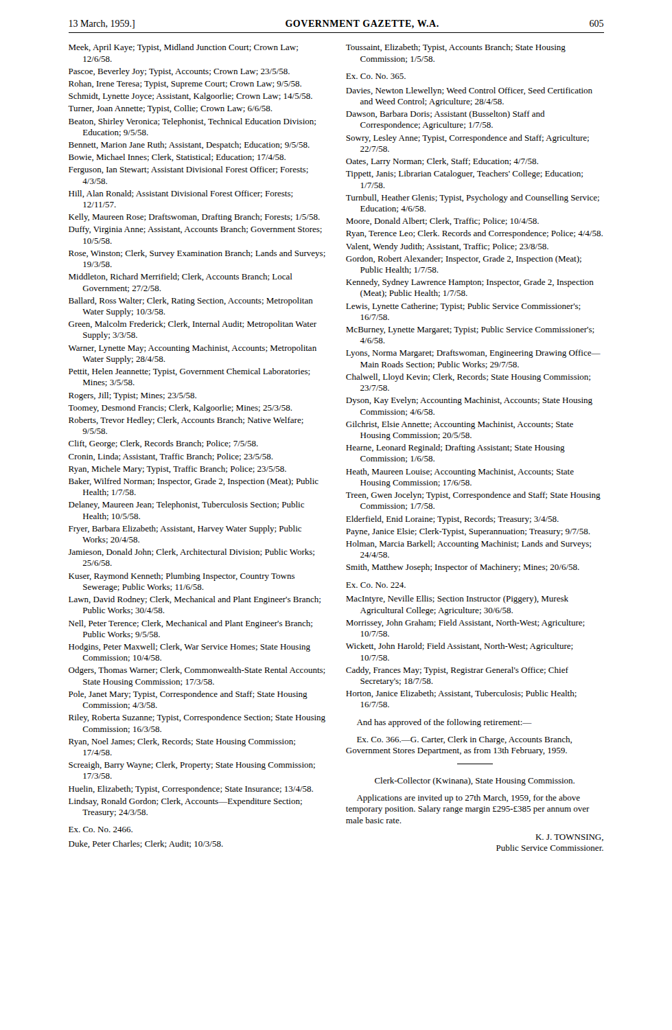13 March, 1959.] GOVERNMENT GAZETTE, W.A. 605
Meek, April Kaye; Typist, Midland Junction Court; Crown Law; 12/6/58.
Pascoe, Beverley Joy; Typist, Accounts; Crown Law; 23/5/58.
Rohan, Irene Teresa; Typist, Supreme Court; Crown Law; 9/5/58.
Schmidt, Lynette Joyce; Assistant, Kalgoorlie; Crown Law; 14/5/58.
Turner, Joan Annette; Typist, Collie; Crown Law; 6/6/58.
Beaton, Shirley Veronica; Telephonist, Technical Education Division; Education; 9/5/58.
Bennett, Marion Jane Ruth; Assistant, Despatch; Education; 9/5/58.
Bowie, Michael Innes; Clerk, Statistical; Education; 17/4/58.
Ferguson, Ian Stewart; Assistant Divisional Forest Officer; Forests; 4/3/58.
Hill, Alan Ronald; Assistant Divisional Forest Officer; Forests; 12/11/57.
Kelly, Maureen Rose; Draftswoman, Drafting Branch; Forests; 1/5/58.
Duffy, Virginia Anne; Assistant, Accounts Branch; Government Stores; 10/5/58.
Rose, Winston; Clerk, Survey Examination Branch; Lands and Surveys; 19/3/58.
Middleton, Richard Merrifield; Clerk, Accounts Branch; Local Government; 27/2/58.
Ballard, Ross Walter; Clerk, Rating Section, Accounts; Metropolitan Water Supply; 10/3/58.
Green, Malcolm Frederick; Clerk, Internal Audit; Metropolitan Water Supply; 3/3/58.
Warner, Lynette May; Accounting Machinist, Accounts; Metropolitan Water Supply; 28/4/58.
Pettit, Helen Jeannette; Typist, Government Chemical Laboratories; Mines; 3/5/58.
Rogers, Jill; Typist; Mines; 23/5/58.
Toomey, Desmond Francis; Clerk, Kalgoorlie; Mines; 25/3/58.
Roberts, Trevor Hedley; Clerk, Accounts Branch; Native Welfare; 9/5/58.
Clift, George; Clerk, Records Branch; Police; 7/5/58.
Cronin, Linda; Assistant, Traffic Branch; Police; 23/5/58.
Ryan, Michele Mary; Typist, Traffic Branch; Police; 23/5/58.
Baker, Wilfred Norman; Inspector, Grade 2, Inspection (Meat); Public Health; 1/7/58.
Delaney, Maureen Jean; Telephonist, Tuberculosis Section; Public Health; 10/5/58.
Fryer, Barbara Elizabeth; Assistant, Harvey Water Supply; Public Works; 20/4/58.
Jamieson, Donald John; Clerk, Architectural Division; Public Works; 25/6/58.
Kuser, Raymond Kenneth; Plumbing Inspector, Country Towns Sewerage; Public Works; 11/6/58.
Lawn, David Rodney; Clerk, Mechanical and Plant Engineer's Branch; Public Works; 30/4/58.
Nell, Peter Terence; Clerk, Mechanical and Plant Engineer's Branch; Public Works; 9/5/58.
Hodgins, Peter Maxwell; Clerk, War Service Homes; State Housing Commission; 10/4/58.
Odgers, Thomas Warner; Clerk, Commonwealth-State Rental Accounts; State Housing Commission; 17/3/58.
Pole, Janet Mary; Typist, Correspondence and Staff; State Housing Commission; 4/3/58.
Riley, Roberta Suzanne; Typist, Correspondence Section; State Housing Commission; 16/3/58.
Ryan, Noel James; Clerk, Records; State Housing Commission; 17/4/58.
Screaigh, Barry Wayne; Clerk, Property; State Housing Commission; 17/3/58.
Huelin, Elizabeth; Typist, Correspondence; State Insurance; 13/4/58.
Lindsay, Ronald Gordon; Clerk, Accounts—Expenditure Section; Treasury; 24/3/58.
Ex. Co. No. 2466.
Duke, Peter Charles; Clerk; Audit; 10/3/58.
Toussaint, Elizabeth; Typist, Accounts Branch; State Housing Commission; 1/5/58.
Ex. Co. No. 365.
Davies, Newton Llewellyn; Weed Control Officer, Seed Certification and Weed Control; Agriculture; 28/4/58.
Dawson, Barbara Doris; Assistant (Busselton) Staff and Correspondence; Agriculture; 1/7/58.
Sowry, Lesley Anne; Typist, Correspondence and Staff; Agriculture; 22/7/58.
Oates, Larry Norman; Clerk, Staff; Education; 4/7/58.
Tippett, Janis; Librarian Cataloguer, Teachers' College; Education; 1/7/58.
Turnbull, Heather Glenis; Typist, Psychology and Counselling Service; Education; 4/6/58.
Moore, Donald Albert; Clerk, Traffic; Police; 10/4/58.
Ryan, Terence Leo; Clerk. Records and Correspondence; Police; 4/4/58.
Valent, Wendy Judith; Assistant, Traffic; Police; 23/8/58.
Gordon, Robert Alexander; Inspector, Grade 2, Inspection (Meat); Public Health; 1/7/58.
Kennedy, Sydney Lawrence Hampton; Inspector, Grade 2, Inspection (Meat); Public Health; 1/7/58.
Lewis, Lynette Catherine; Typist; Public Service Commissioner's; 16/7/58.
McBurney, Lynette Margaret; Typist; Public Service Commissioner's; 4/6/58.
Lyons, Norma Margaret; Draftswoman, Engineering Drawing Office—Main Roads Section; Public Works; 29/7/58.
Chalwell, Lloyd Kevin; Clerk, Records; State Housing Commission; 23/7/58.
Dyson, Kay Evelyn; Accounting Machinist, Accounts; State Housing Commission; 4/6/58.
Gilchrist, Elsie Annette; Accounting Machinist, Accounts; State Housing Commission; 20/5/58.
Hearne, Leonard Reginald; Drafting Assistant; State Housing Commission; 1/6/58.
Heath, Maureen Louise; Accounting Machinist, Accounts; State Housing Commission; 17/6/58.
Treen, Gwen Jocelyn; Typist, Correspondence and Staff; State Housing Commission; 1/7/58.
Elderfield, Enid Loraine; Typist, Records; Treasury; 3/4/58.
Payne, Janice Elsie; Clerk-Typist, Superannuation; Treasury; 9/7/58.
Holman, Marcia Barkell; Accounting Machinist; Lands and Surveys; 24/4/58.
Smith, Matthew Joseph; Inspector of Machinery; Mines; 20/6/58.
Ex. Co. No. 224.
MacIntyre, Neville Ellis; Section Instructor (Piggery), Muresk Agricultural College; Agriculture; 30/6/58.
Morrissey, John Graham; Field Assistant, North-West; Agriculture; 10/7/58.
Wickett, John Harold; Field Assistant, North-West; Agriculture; 10/7/58.
Caddy, Frances May; Typist, Registrar General's Office; Chief Secretary's; 18/7/58.
Horton, Janice Elizabeth; Assistant, Tuberculosis; Public Health; 16/7/58.
And has approved of the following retirement:—
Ex. Co. 366.—G. Carter, Clerk in Charge, Accounts Branch, Government Stores Department, as from 13th February, 1959.
Clerk-Collector (Kwinana), State Housing Commission.
Applications are invited up to 27th March, 1959, for the above temporary position. Salary range margin £295-£385 per annum over male basic rate.
K. J. TOWNSING, Public Service Commissioner.